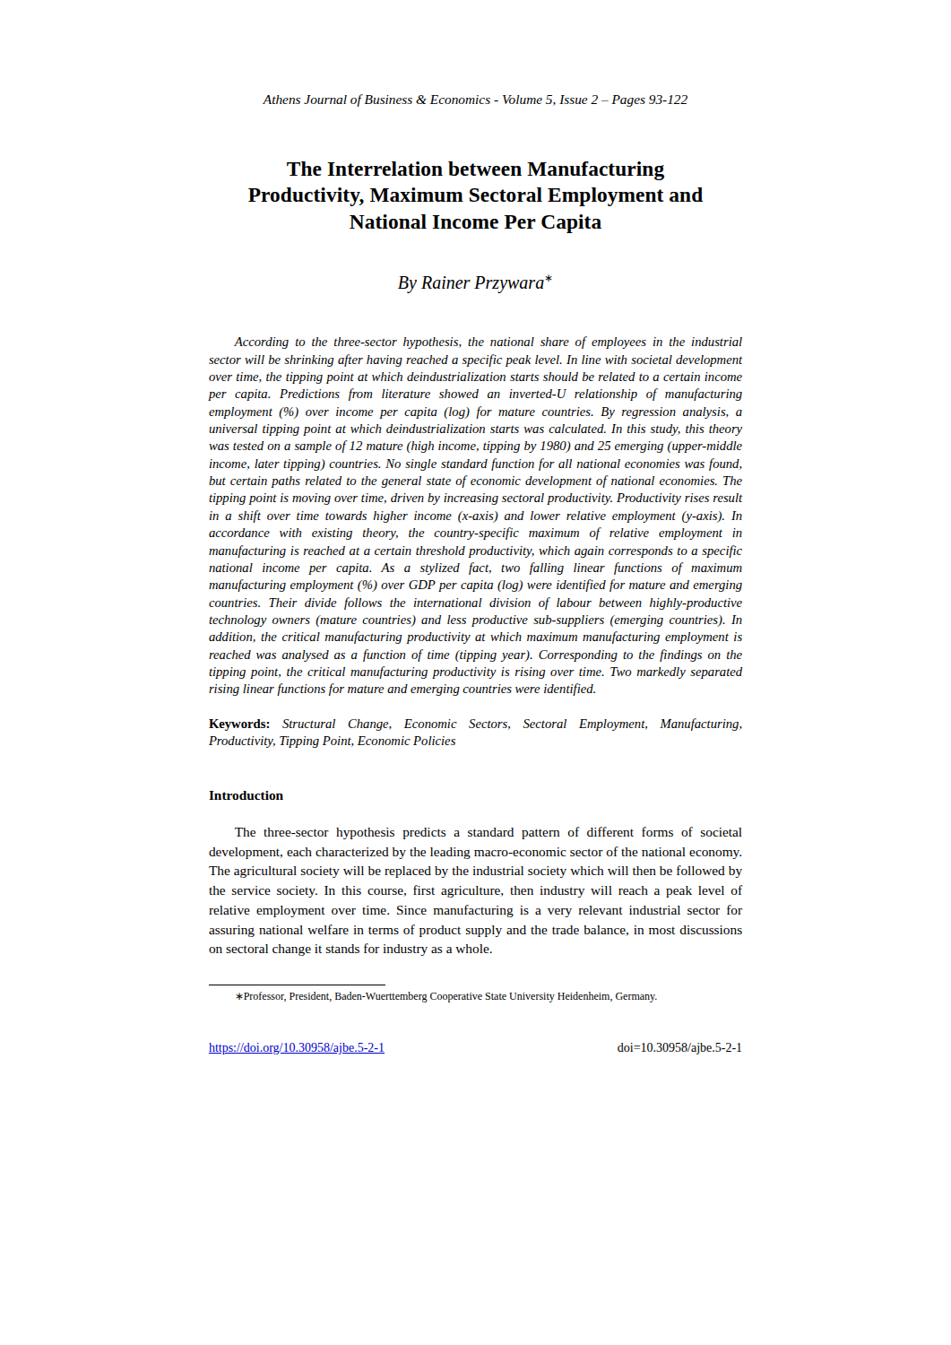Athens Journal of Business & Economics - Volume 5, Issue 2 – Pages 93-122
The Interrelation between Manufacturing
Productivity, Maximum Sectoral Employment and
National Income Per Capita
By Rainer Przywara∗
According to the three-sector hypothesis, the national share of employees in the industrial sector will be shrinking after having reached a specific peak level. In line with societal development over time, the tipping point at which deindustrialization starts should be related to a certain income per capita. Predictions from literature showed an inverted-U relationship of manufacturing employment (%) over income per capita (log) for mature countries. By regression analysis, a universal tipping point at which deindustrialization starts was calculated. In this study, this theory was tested on a sample of 12 mature (high income, tipping by 1980) and 25 emerging (upper-middle income, later tipping) countries. No single standard function for all national economies was found, but certain paths related to the general state of economic development of national economies. The tipping point is moving over time, driven by increasing sectoral productivity. Productivity rises result in a shift over time towards higher income (x-axis) and lower relative employment (y-axis). In accordance with existing theory, the country-specific maximum of relative employment in manufacturing is reached at a certain threshold productivity, which again corresponds to a specific national income per capita. As a stylized fact, two falling linear functions of maximum manufacturing employment (%) over GDP per capita (log) were identified for mature and emerging countries. Their divide follows the international division of labour between highly-productive technology owners (mature countries) and less productive sub-suppliers (emerging countries). In addition, the critical manufacturing productivity at which maximum manufacturing employment is reached was analysed as a function of time (tipping year). Corresponding to the findings on the tipping point, the critical manufacturing productivity is rising over time. Two markedly separated rising linear functions for mature and emerging countries were identified.
Keywords: Structural Change, Economic Sectors, Sectoral Employment, Manufacturing, Productivity, Tipping Point, Economic Policies
Introduction
The three-sector hypothesis predicts a standard pattern of different forms of societal development, each characterized by the leading macro-economic sector of the national economy. The agricultural society will be replaced by the industrial society which will then be followed by the service society. In this course, first agriculture, then industry will reach a peak level of relative employment over time. Since manufacturing is a very relevant industrial sector for assuring national welfare in terms of product supply and the trade balance, in most discussions on sectoral change it stands for industry as a whole.
∗Professor, President, Baden-Wuerttemberg Cooperative State University Heidenheim, Germany.
https://doi.org/10.30958/ajbe.5-2-1 doi=10.30958/ajbe.5-2-1